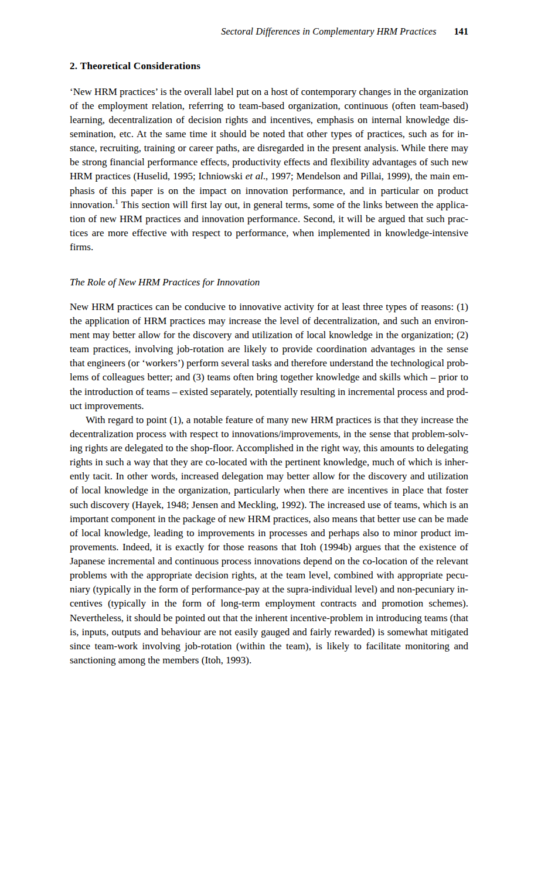Sectoral Differences in Complementary HRM Practices 141
2. Theoretical Considerations
‘New HRM practices’ is the overall label put on a host of contemporary changes in the organization of the employment relation, referring to team-based organization, continuous (often team-based) learning, decentralization of decision rights and incentives, emphasis on internal knowledge dissemination, etc. At the same time it should be noted that other types of practices, such as for instance, recruiting, training or career paths, are disregarded in the present analysis. While there may be strong financial performance effects, productivity effects and flexibility advantages of such new HRM practices (Huselid, 1995; Ichniowski et al., 1997; Mendelson and Pillai, 1999), the main emphasis of this paper is on the impact on innovation performance, and in particular on product innovation.1 This section will first lay out, in general terms, some of the links between the application of new HRM practices and innovation performance. Second, it will be argued that such practices are more effective with respect to performance, when implemented in knowledge-intensive firms.
The Role of New HRM Practices for Innovation
New HRM practices can be conducive to innovative activity for at least three types of reasons: (1) the application of HRM practices may increase the level of decentralization, and such an environment may better allow for the discovery and utilization of local knowledge in the organization; (2) team practices, involving job-rotation are likely to provide coordination advantages in the sense that engineers (or ‘workers’) perform several tasks and therefore understand the technological problems of colleagues better; and (3) teams often bring together knowledge and skills which – prior to the introduction of teams – existed separately, potentially resulting in incremental process and product improvements.
With regard to point (1), a notable feature of many new HRM practices is that they increase the decentralization process with respect to innovations/improvements, in the sense that problem-solving rights are delegated to the shop-floor. Accomplished in the right way, this amounts to delegating rights in such a way that they are co-located with the pertinent knowledge, much of which is inherently tacit. In other words, increased delegation may better allow for the discovery and utilization of local knowledge in the organization, particularly when there are incentives in place that foster such discovery (Hayek, 1948; Jensen and Meckling, 1992). The increased use of teams, which is an important component in the package of new HRM practices, also means that better use can be made of local knowledge, leading to improvements in processes and perhaps also to minor product improvements. Indeed, it is exactly for those reasons that Itoh (1994b) argues that the existence of Japanese incremental and continuous process innovations depend on the co-location of the relevant problems with the appropriate decision rights, at the team level, combined with appropriate pecuniary (typically in the form of performance-pay at the supra-individual level) and non-pecuniary incentives (typically in the form of long-term employment contracts and promotion schemes). Nevertheless, it should be pointed out that the inherent incentive-problem in introducing teams (that is, inputs, outputs and behaviour are not easily gauged and fairly rewarded) is somewhat mitigated since team-work involving job-rotation (within the team), is likely to facilitate monitoring and sanctioning among the members (Itoh, 1993).